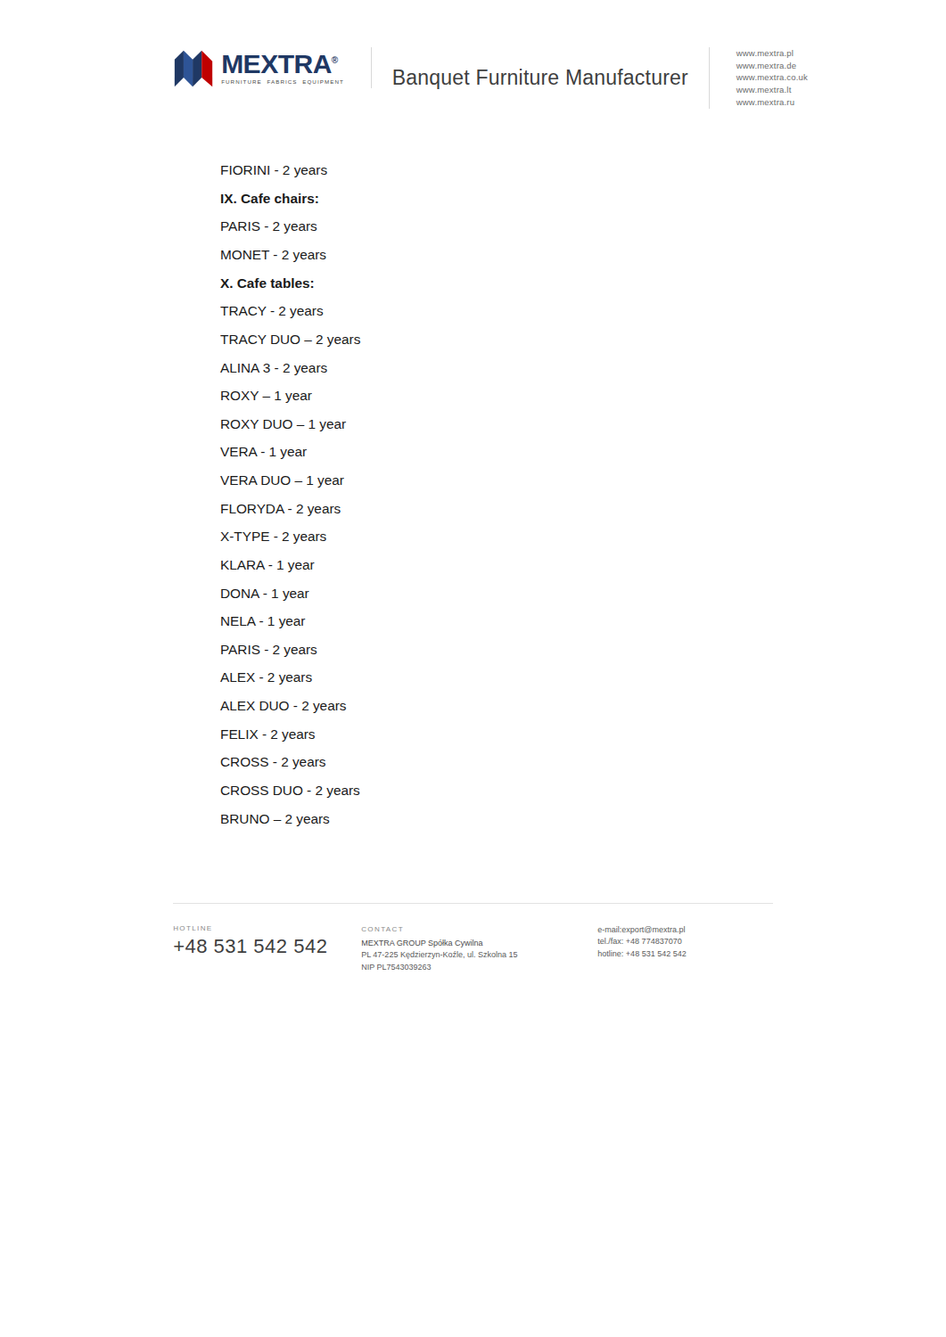MEXTRA®
Furniture Fabrics Equipment
Banquet Furniture Manufacturer
www.mextra.pl
www.mextra.de
www.mextra.co.uk
www.mextra.lt
www.mextra.ru
FIORINI - 2 years
IX. Cafe chairs:
PARIS - 2 years
MONET - 2 years
X. Cafe tables:
TRACY - 2 years
TRACY DUO – 2 years
ALINA 3 - 2 years
ROXY – 1 year
ROXY DUO – 1 year
VERA - 1 year
VERA DUO – 1 year
FLORYDA - 2 years
X-TYPE - 2 years
KLARA - 1 year
DONA - 1 year
NELA - 1 year
PARIS - 2 years
ALEX - 2 years
ALEX DUO - 2 years
FELIX - 2 years
CROSS - 2 years
CROSS DUO - 2 years
BRUNO – 2 years
Hotline
+48 531 542 542
Contact
MEXTRA GROUP Spółka Cywilna
PL 47-225 Kędzierzyn-Koźle, ul. Szkolna 15
NIP PL7543039263
e-mail:export@mextra.pl
tel./fax: +48 774837070
hotline: +48 531 542 542